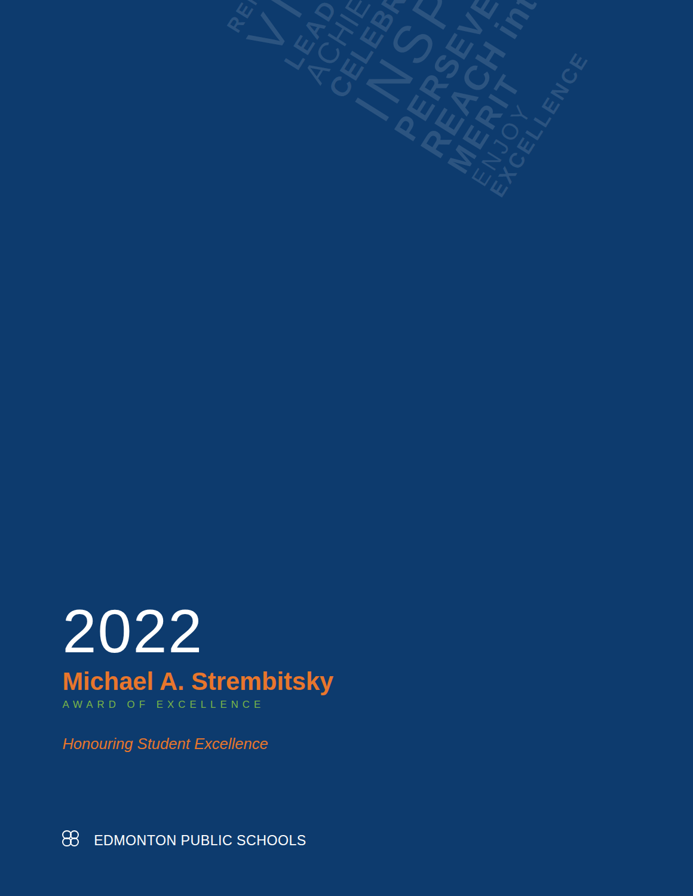REMEMBER
VISION
LEAD
ACHIEVED distinction
CELEBRATE awesome
INSPIRE honour
PERSEVERANCE
REACH integrity
MERIT
ENJOY
EXCELLENCE
2022
Michael A. Strembitsky
Award of Excellence
Honouring Student Excellence
Edmonton Public Schools